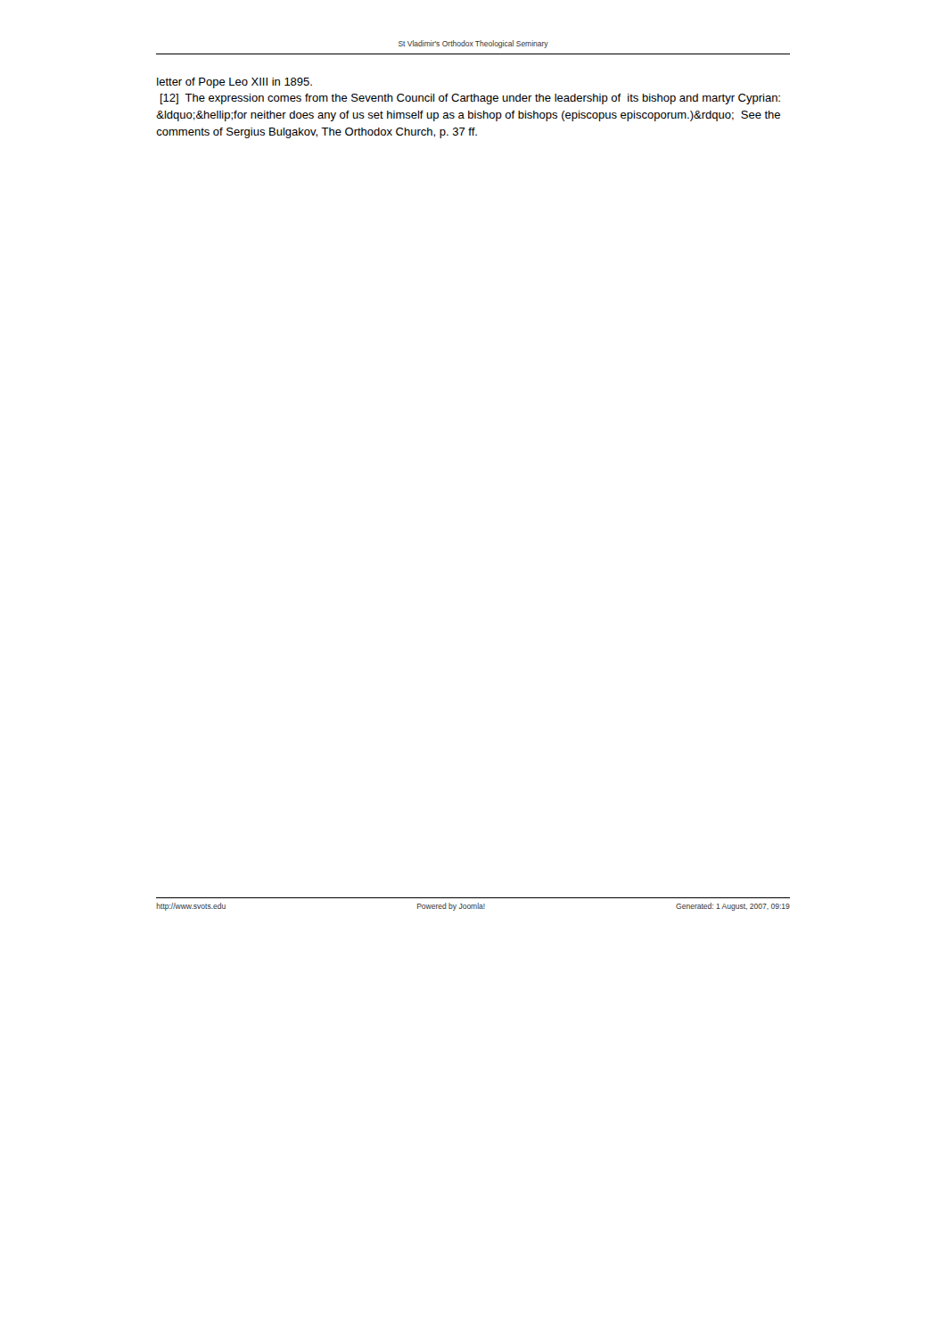St Vladimir's Orthodox Theological Seminary
letter of Pope Leo XIII in 1895.
[12] The expression comes from the Seventh Council of Carthage under the leadership of its bishop and martyr Cyprian: &ldquo;&hellip;for neither does any of us set himself up as a bishop of bishops (episcopus episcoporum.)&rdquo; See the comments of Sergius Bulgakov, The Orthodox Church, p. 37 ff.
http://www.svots.edu
Powered by Joomla!
Generated: 1 August, 2007, 09:19